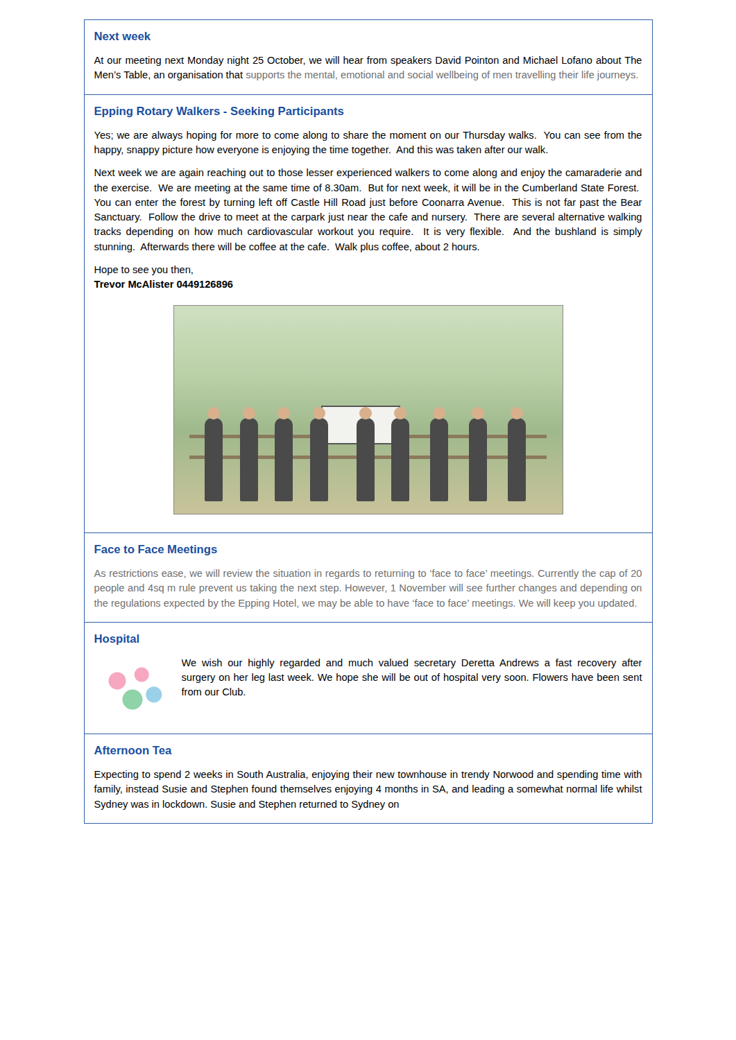Next week
At our meeting next Monday night 25 October, we will hear from speakers David Pointon and Michael Lofano about The Men’s Table, an organisation that supports the mental, emotional and social wellbeing of men travelling their life journeys.
Epping Rotary Walkers - Seeking Participants
Yes; we are always hoping for more to come along to share the moment on our Thursday walks. You can see from the happy, snappy picture how everyone is enjoying the time together. And this was taken after our walk.
Next week we are again reaching out to those lesser experienced walkers to come along and enjoy the camaraderie and the exercise. We are meeting at the same time of 8.30am. But for next week, it will be in the Cumberland State Forest. You can enter the forest by turning left off Castle Hill Road just before Coonarra Avenue. This is not far past the Bear Sanctuary. Follow the drive to meet at the carpark just near the cafe and nursery. There are several alternative walking tracks depending on how much cardiovascular workout you require. It is very flexible. And the bushland is simply stunning. Afterwards there will be coffee at the cafe. Walk plus coffee, about 2 hours.
Hope to see you then,
Trevor McAlister 0449126896
Face to Face Meetings
As restrictions ease, we will review the situation in regards to returning to ‘face to face’ meetings. Currently the cap of 20 people and 4sq m rule prevent us taking the next step. However, 1 November will see further changes and depending on the regulations expected by the Epping Hotel, we may be able to have ‘face to face’ meetings. We will keep you updated.
Hospital
We wish our highly regarded and much valued secretary Deretta Andrews a fast recovery after surgery on her leg last week. We hope she will be out of hospital very soon. Flowers have been sent from our Club.
Afternoon Tea
Expecting to spend 2 weeks in South Australia, enjoying their new townhouse in trendy Norwood and spending time with family, instead Susie and Stephen found themselves enjoying 4 months in SA, and leading a somewhat normal life whilst Sydney was in lockdown. Susie and Stephen returned to Sydney on